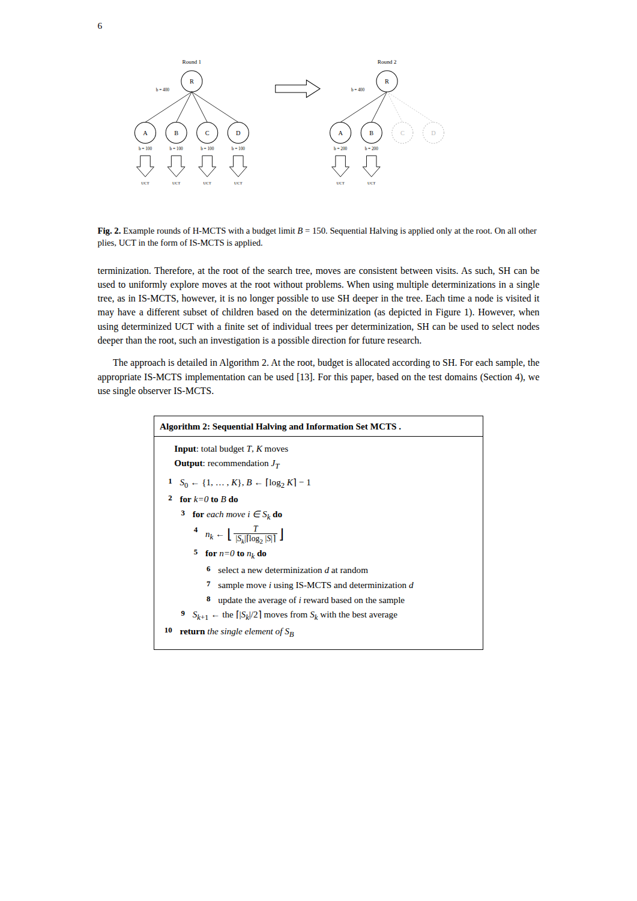6
Example rounds of H-MCTS Two search trees side by side. Round 1 shows root R with budget b = 400 and four children A, B, C, D each with b = 100, each leading to a UCT arrow. Round 2 shows root R with b = 400 and children A and B with b = 200 each leading to UCT arrows, while C and D are shown greyed out and eliminated. Round 1 Round 2 R b = 400 A B C D b = 100 b = 100 b = 100 b = 100 UCT UCT UCT UCT R b = 400 A B C D b = 200 b = 200 UCT UCT
Fig. 2. Example rounds of H-MCTS with a budget limit B = 150. Sequential Halving is applied only at the root. On all other plies, UCT in the form of IS-MCTS is applied.
terminization. Therefore, at the root of the search tree, moves are consistent between visits. As such, SH can be used to uniformly explore moves at the root without problems. When using multiple determinizations in a single tree, as in IS-MCTS, however, it is no longer possible to use SH deeper in the tree. Each time a node is visited it may have a different subset of children based on the determinization (as depicted in Figure 1). However, when using determinized UCT with a finite set of individual trees per determinization, SH can be used to select nodes deeper than the root, such an investigation is a possible direction for future research.
The approach is detailed in Algorithm 2. At the root, budget is allocated according to SH. For each sample, the appropriate IS-MCTS implementation can be used [13]. For this paper, based on the test domains (Section 4), we use single observer IS-MCTS.
Algorithm 2: Sequential Halving and Information Set MCTS .
Input: total budget T, K moves
Output: recommendation JT
S0 ← {1, … , K}, B ← ⌈log2 K⌉ − 1
for k=0 to B do
for each move i ∈ Sk do
nk ← ⌊T|Sk|⌈log2 |S|⌉⌋
for n=0 to nk do
select a new determinization d at random
sample move i using IS-MCTS and determinization d
update the average of i reward based on the sample
Sk+1 ← the ⌈|Sk|/2⌉ moves from Sk with the best average
return the single element of SB